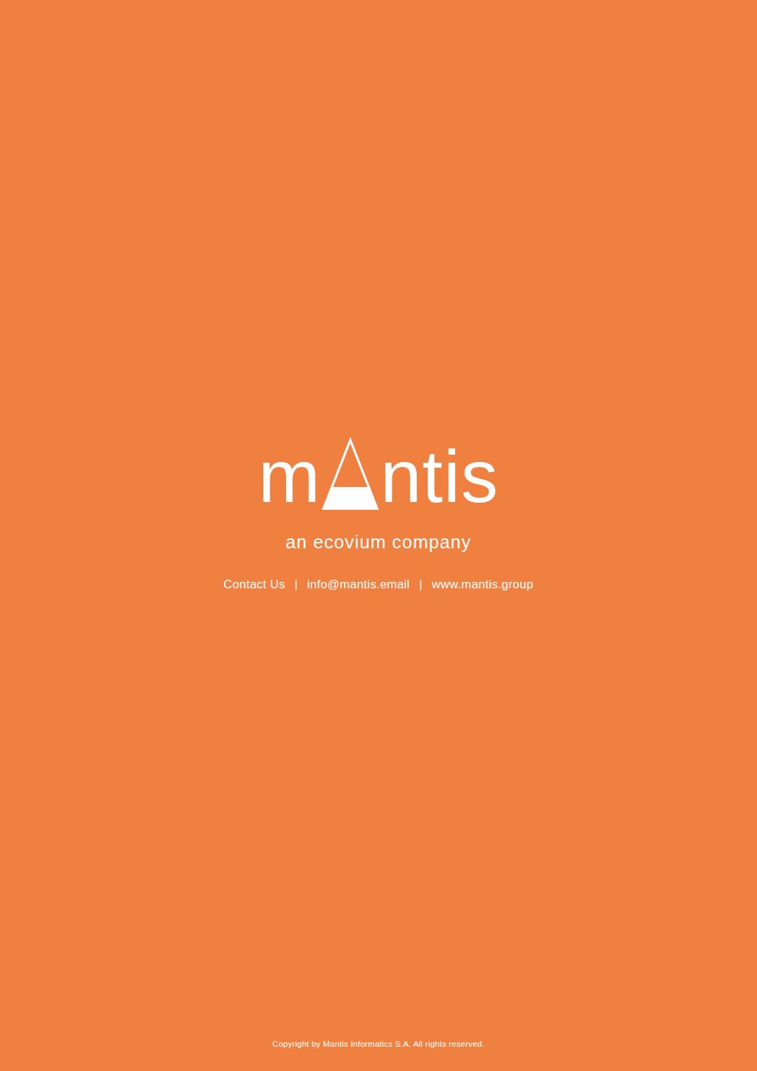m ntis
an ecovium company
Contact Us | info@mantis.email | www.mantis.group
Copyright by Mantis Informatics S.A. All rights reserved.